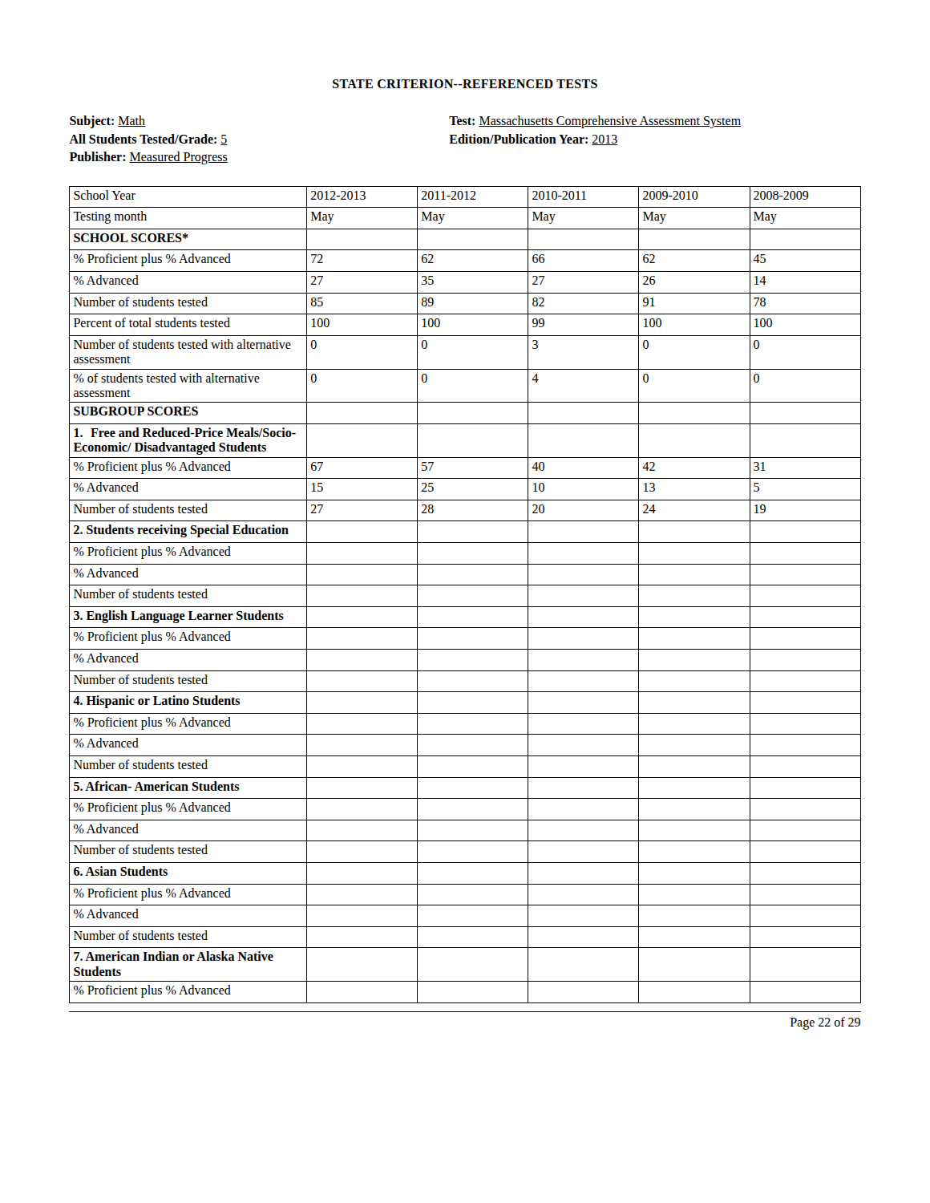STATE CRITERION--REFERENCED TESTS
| Subject: Math | Test: Massachusetts Comprehensive Assessment System |
| All Students Tested/Grade: 5 | Edition/Publication Year: 2013 |
| Publisher: Measured Progress | |
| School Year | 2012-2013 | 2011-2012 | 2010-2011 | 2009-2010 | 2008-2009 |
| Testing month | May | May | May | May | May |
| SCHOOL SCORES* | | | | | |
| % Proficient plus % Advanced | 72 | 62 | 66 | 62 | 45 |
| % Advanced | 27 | 35 | 27 | 26 | 14 |
| Number of students tested | 85 | 89 | 82 | 91 | 78 |
| Percent of total students tested | 100 | 100 | 99 | 100 | 100 |
| Number of students tested with alternative assessment | 0 | 0 | 3 | 0 | 0 |
| % of students tested with alternative assessment | 0 | 0 | 4 | 0 | 0 |
| SUBGROUP SCORES | | | | | |
| 1. Free and Reduced-Price Meals/Socio-Economic/ Disadvantaged Students | | | | | |
| % Proficient plus % Advanced | 67 | 57 | 40 | 42 | 31 |
| % Advanced | 15 | 25 | 10 | 13 | 5 |
| Number of students tested | 27 | 28 | 20 | 24 | 19 |
| 2. Students receiving Special Education | | | | | |
| % Proficient plus % Advanced | | | | | |
| % Advanced | | | | | |
| Number of students tested | | | | | |
| 3. English Language Learner Students | | | | | |
| % Proficient plus % Advanced | | | | | |
| % Advanced | | | | | |
| Number of students tested | | | | | |
| 4. Hispanic or Latino Students | | | | | |
| % Proficient plus % Advanced | | | | | |
| % Advanced | | | | | |
| Number of students tested | | | | | |
| 5. African- American Students | | | | | |
| % Proficient plus % Advanced | | | | | |
| % Advanced | | | | | |
| Number of students tested | | | | | |
| 6. Asian Students | | | | | |
| % Proficient plus % Advanced | | | | | |
| % Advanced | | | | | |
| Number of students tested | | | | | |
| 7. American Indian or Alaska Native Students | | | | | |
| % Proficient plus % Advanced | | | | | |
Page 22 of 29